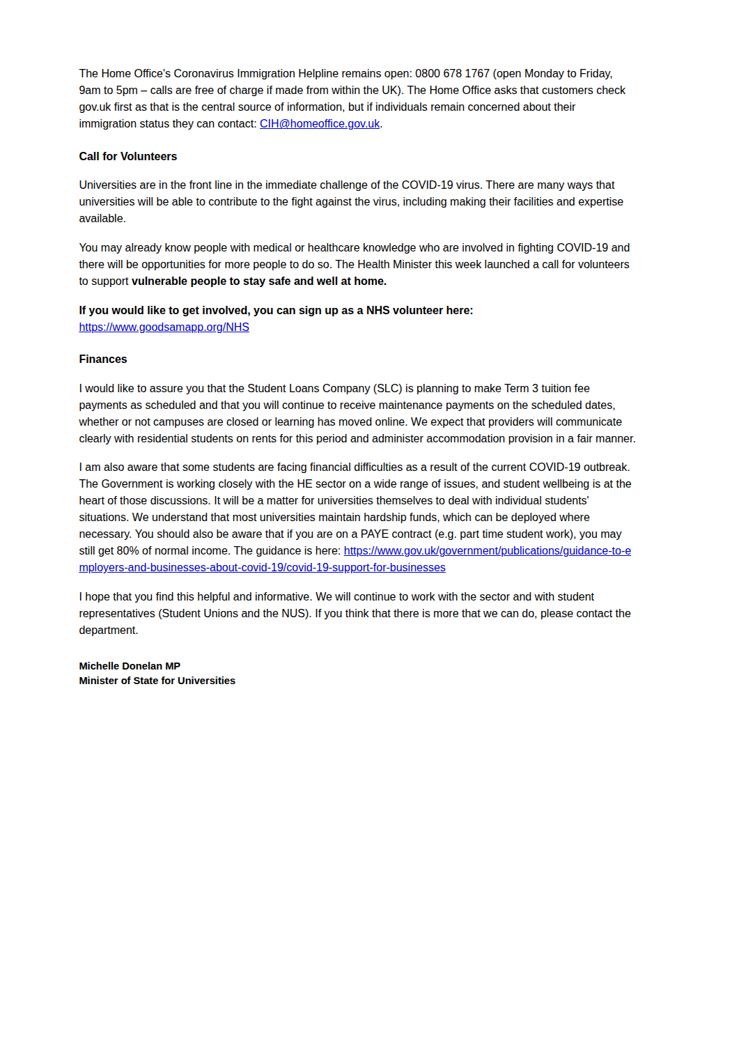The Home Office's Coronavirus Immigration Helpline remains open: 0800 678 1767 (open Monday to Friday, 9am to 5pm – calls are free of charge if made from within the UK). The Home Office asks that customers check gov.uk first as that is the central source of information, but if individuals remain concerned about their immigration status they can contact: CIH@homeoffice.gov.uk.
Call for Volunteers
Universities are in the front line in the immediate challenge of the COVID-19 virus. There are many ways that universities will be able to contribute to the fight against the virus, including making their facilities and expertise available.
You may already know people with medical or healthcare knowledge who are involved in fighting COVID-19 and there will be opportunities for more people to do so. The Health Minister this week launched a call for volunteers to support vulnerable people to stay safe and well at home.
If you would like to get involved, you can sign up as a NHS volunteer here:
https://www.goodsamapp.org/NHS
Finances
I would like to assure you that the Student Loans Company (SLC) is planning to make Term 3 tuition fee payments as scheduled and that you will continue to receive maintenance payments on the scheduled dates, whether or not campuses are closed or learning has moved online. We expect that providers will communicate clearly with residential students on rents for this period and administer accommodation provision in a fair manner.
I am also aware that some students are facing financial difficulties as a result of the current COVID-19 outbreak. The Government is working closely with the HE sector on a wide range of issues, and student wellbeing is at the heart of those discussions. It will be a matter for universities themselves to deal with individual students' situations. We understand that most universities maintain hardship funds, which can be deployed where necessary. You should also be aware that if you are on a PAYE contract (e.g. part time student work), you may still get 80% of normal income. The guidance is here: https://www.gov.uk/government/publications/guidance-to-employers-and-businesses-about-covid-19/covid-19-support-for-businesses
I hope that you find this helpful and informative. We will continue to work with the sector and with student representatives (Student Unions and the NUS). If you think that there is more that we can do, please contact the department.
Michelle Donelan MP Minister of State for Universities